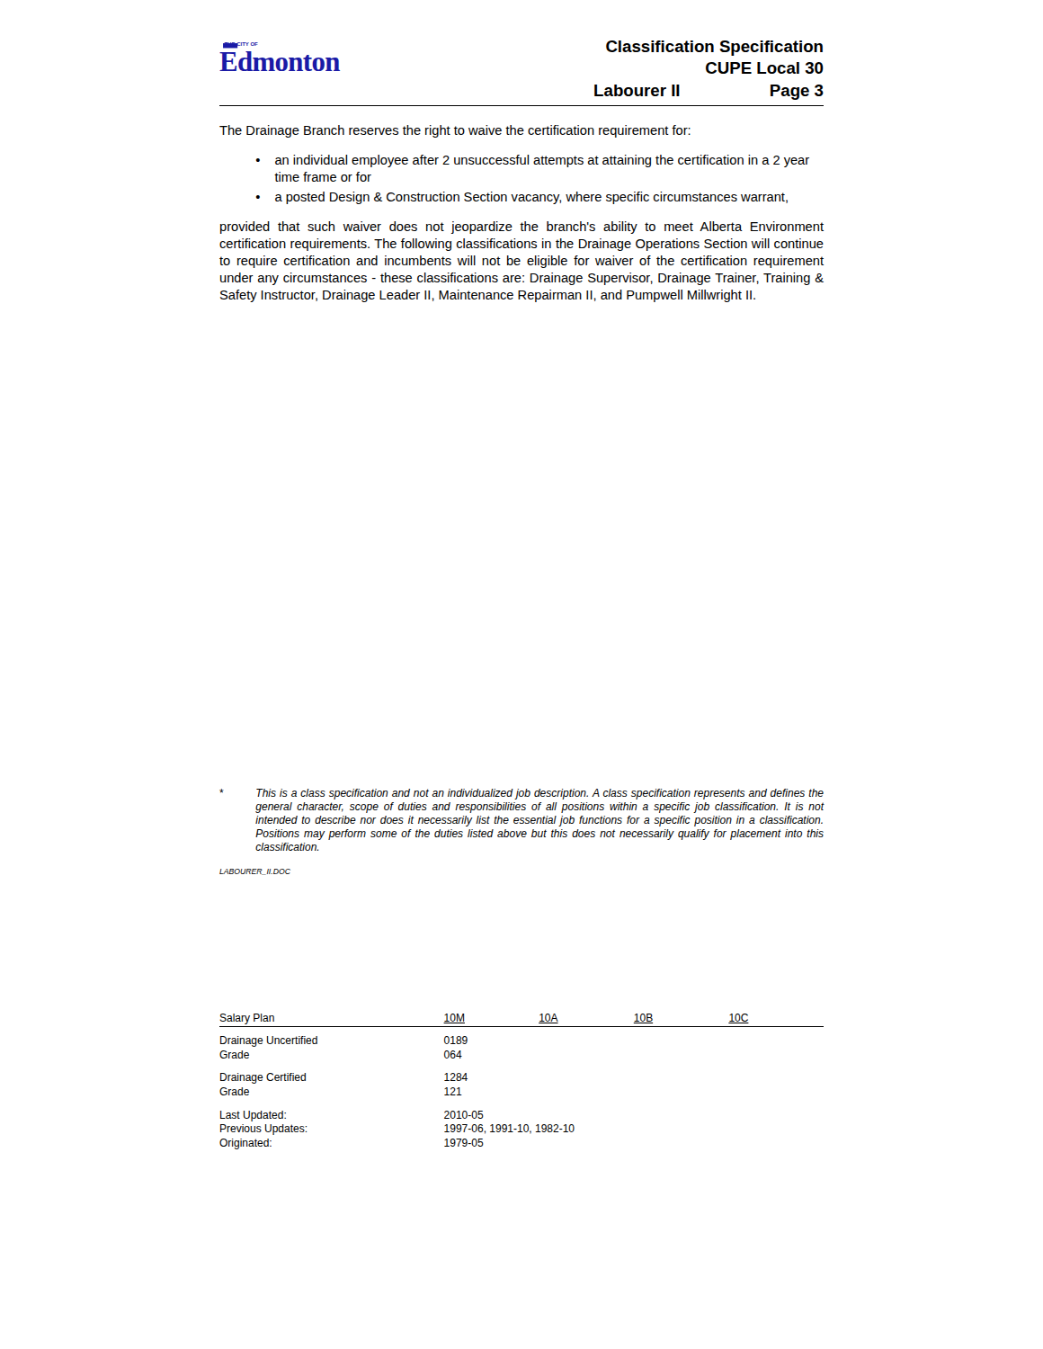THE CITY OF Edmonton
Classification Specification
CUPE Local 30
Labourer II Page 3
The Drainage Branch reserves the right to waive the certification requirement for:
an individual employee after 2 unsuccessful attempts at attaining the certification in a 2 year time frame or for
a posted Design & Construction Section vacancy, where specific circumstances warrant,
provided that such waiver does not jeopardize the branch's ability to meet Alberta Environment certification requirements. The following classifications in the Drainage Operations Section will continue to require certification and incumbents will not be eligible for waiver of the certification requirement under any circumstances - these classifications are: Drainage Supervisor, Drainage Trainer, Training & Safety Instructor, Drainage Leader II, Maintenance Repairman II, and Pumpwell Millwright II.
*
This is a class specification and not an individualized job description. A class specification represents and defines the general character, scope of duties and responsibilities of all positions within a specific job classification. It is not intended to describe nor does it necessarily list the essential job functions for a specific position in a classification. Positions may perform some of the duties listed above but this does not necessarily qualify for placement into this classification.
LABOURER_II.DOC
| Salary Plan | 10M | 10A | 10B | 10C |
| Drainage Uncertified | 0189 | | | |
| Grade | 064 | | | |
| Drainage Certified | 1284 | | | |
| Grade | 121 | | | |
| Last Updated: | 2010-05 |
| Previous Updates: | 1997-06, 1991-10, 1982-10 |
| Originated: | 1979-05 |